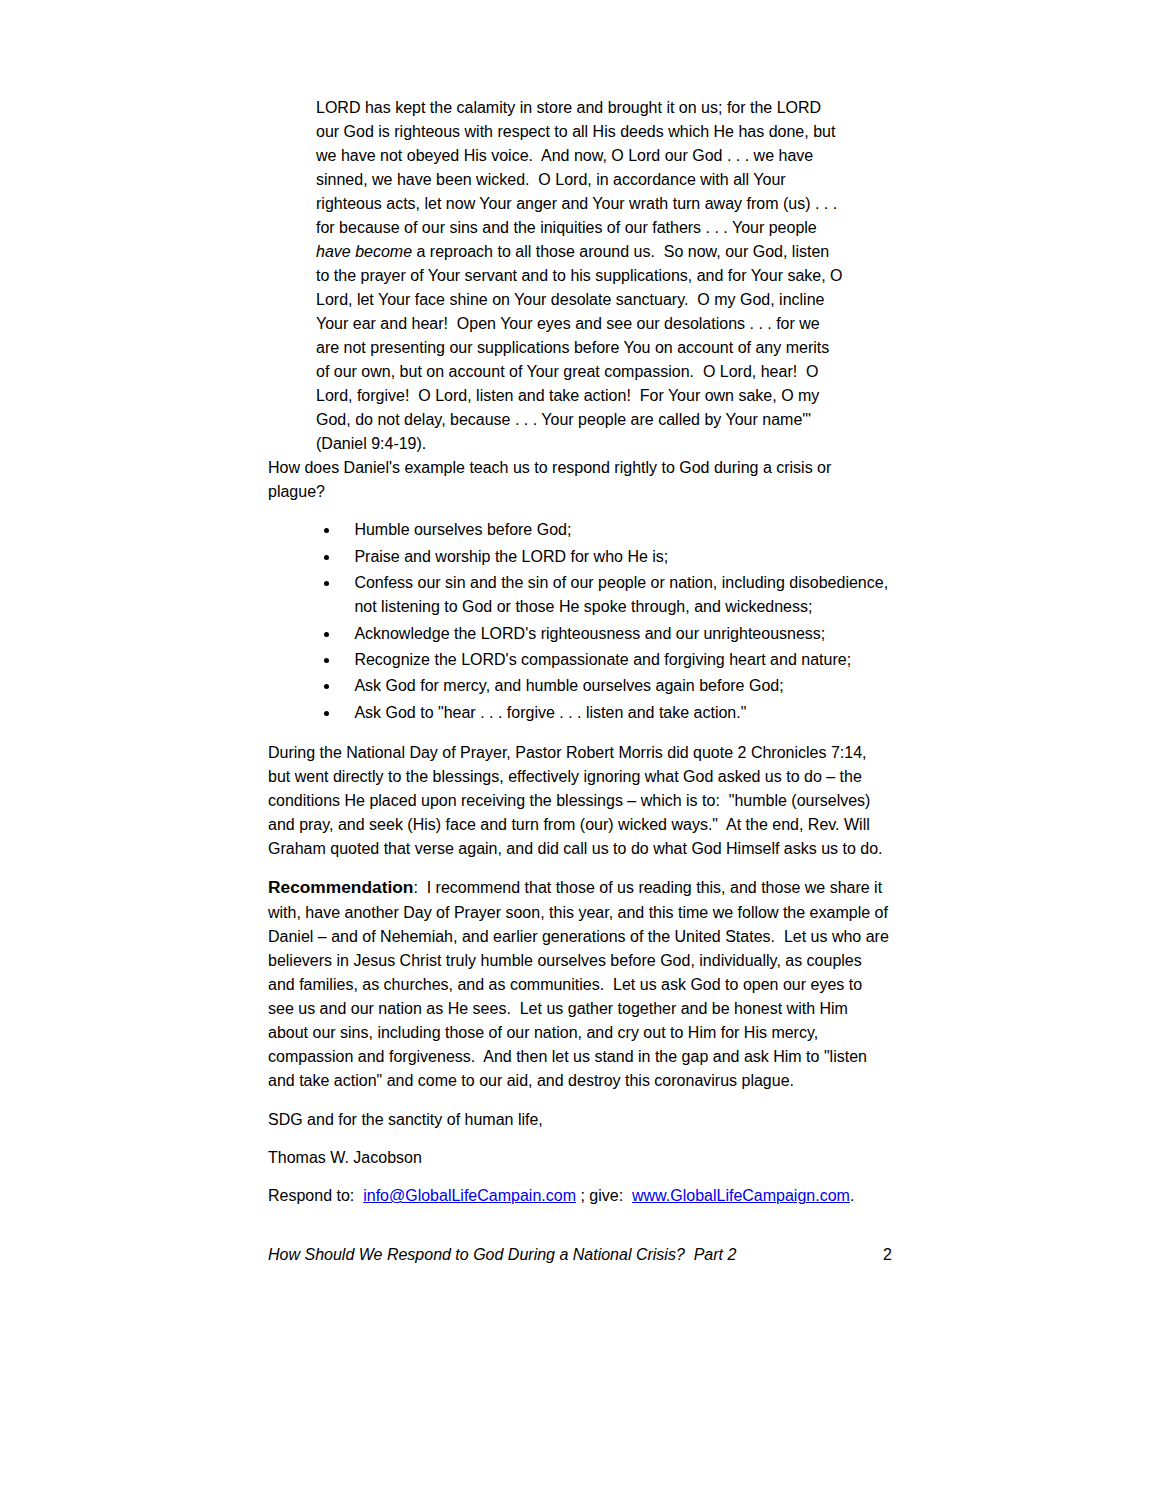LORD has kept the calamity in store and brought it on us; for the LORD our God is righteous with respect to all His deeds which He has done, but we have not obeyed His voice. And now, O Lord our God . . . we have sinned, we have been wicked. O Lord, in accordance with all Your righteous acts, let now Your anger and Your wrath turn away from (us) . . . for because of our sins and the iniquities of our fathers . . . Your people have become a reproach to all those around us. So now, our God, listen to the prayer of Your servant and to his supplications, and for Your sake, O Lord, let Your face shine on Your desolate sanctuary. O my God, incline Your ear and hear! Open Your eyes and see our desolations . . . for we are not presenting our supplications before You on account of any merits of our own, but on account of Your great compassion. O Lord, hear! O Lord, forgive! O Lord, listen and take action! For Your own sake, O my God, do not delay, because . . . Your people are called by Your name'" (Daniel 9:4-19).
How does Daniel's example teach us to respond rightly to God during a crisis or plague?
Humble ourselves before God;
Praise and worship the LORD for who He is;
Confess our sin and the sin of our people or nation, including disobedience, not listening to God or those He spoke through, and wickedness;
Acknowledge the LORD's righteousness and our unrighteousness;
Recognize the LORD's compassionate and forgiving heart and nature;
Ask God for mercy, and humble ourselves again before God;
Ask God to "hear . . . forgive . . . listen and take action."
During the National Day of Prayer, Pastor Robert Morris did quote 2 Chronicles 7:14, but went directly to the blessings, effectively ignoring what God asked us to do – the conditions He placed upon receiving the blessings – which is to: "humble (ourselves) and pray, and seek (His) face and turn from (our) wicked ways." At the end, Rev. Will Graham quoted that verse again, and did call us to do what God Himself asks us to do.
Recommendation: I recommend that those of us reading this, and those we share it with, have another Day of Prayer soon, this year, and this time we follow the example of Daniel – and of Nehemiah, and earlier generations of the United States. Let us who are believers in Jesus Christ truly humble ourselves before God, individually, as couples and families, as churches, and as communities. Let us ask God to open our eyes to see us and our nation as He sees. Let us gather together and be honest with Him about our sins, including those of our nation, and cry out to Him for His mercy, compassion and forgiveness. And then let us stand in the gap and ask Him to "listen and take action" and come to our aid, and destroy this coronavirus plague.
SDG and for the sanctity of human life,
Thomas W. Jacobson
Respond to: info@GlobalLifeCampain.com ; give: www.GlobalLifeCampaign.com.
How Should We Respond to God During a National Crisis? Part 2 2